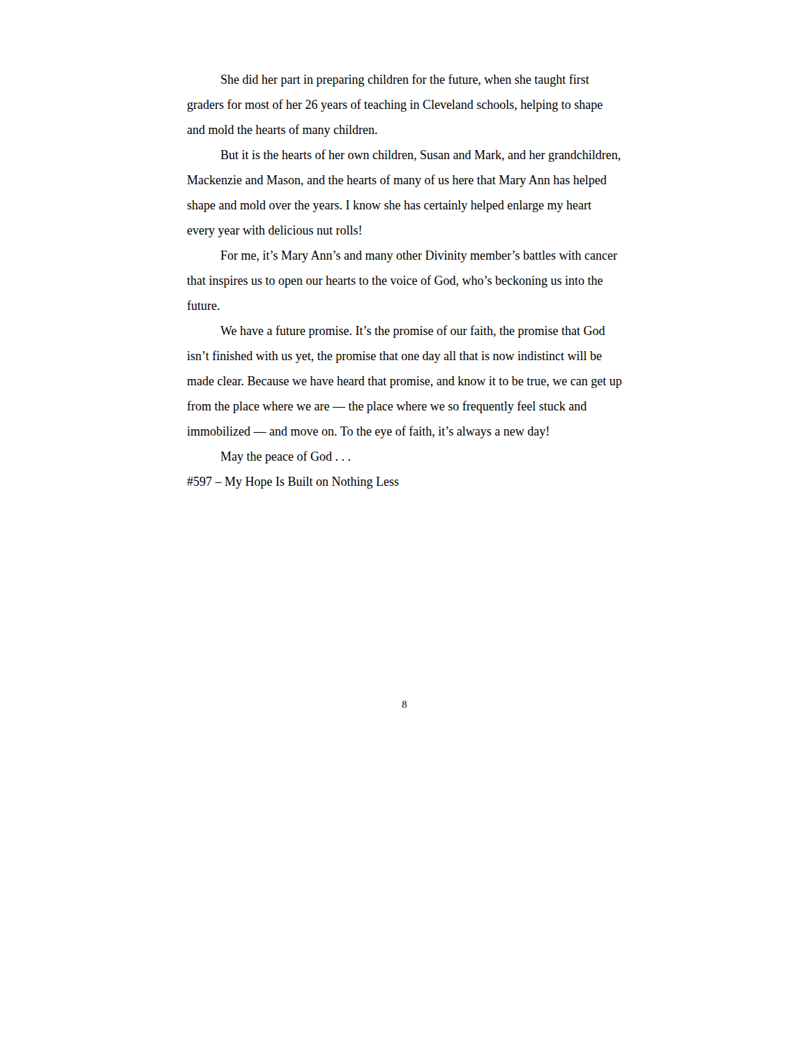She did her part in preparing children for the future, when she taught first graders for most of her 26 years of teaching in Cleveland schools, helping to shape and mold the hearts of many children.
But it is the hearts of her own children, Susan and Mark, and her grandchildren, Mackenzie and Mason, and the hearts of many of us here that Mary Ann has helped shape and mold over the years. I know she has certainly helped enlarge my heart every year with delicious nut rolls!
For me, it’s Mary Ann’s and many other Divinity member’s battles with cancer that inspires us to open our hearts to the voice of God, who’s beckoning us into the future.
We have a future promise. It’s the promise of our faith, the promise that God isn’t finished with us yet, the promise that one day all that is now indistinct will be made clear. Because we have heard that promise, and know it to be true, we can get up from the place where we are — the place where we so frequently feel stuck and immobilized — and move on. To the eye of faith, it’s always a new day!
May the peace of God . . .
#597 – My Hope Is Built on Nothing Less
8